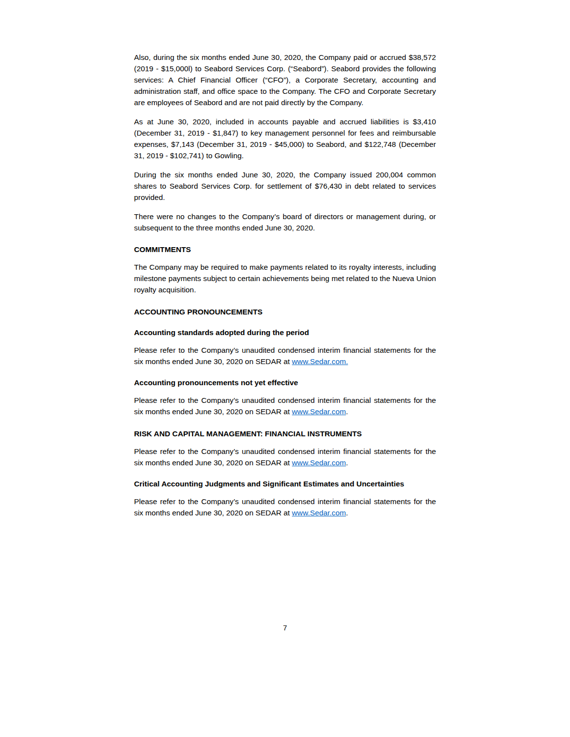Also, during the six months ended June 30, 2020, the Company paid or accrued $38,572 (2019 - $15,000l) to Seabord Services Corp. (“Seabord”). Seabord provides the following services: A Chief Financial Officer (“CFO”), a Corporate Secretary, accounting and administration staff, and office space to the Company. The CFO and Corporate Secretary are employees of Seabord and are not paid directly by the Company.
As at June 30, 2020, included in accounts payable and accrued liabilities is $3,410 (December 31, 2019 - $1,847) to key management personnel for fees and reimbursable expenses, $7,143 (December 31, 2019 - $45,000) to Seabord, and $122,748 (December 31, 2019 - $102,741) to Gowling.
During the six months ended June 30, 2020, the Company issued 200,004 common shares to Seabord Services Corp. for settlement of $76,430 in debt related to services provided.
There were no changes to the Company’s board of directors or management during, or subsequent to the three months ended June 30, 2020.
COMMITMENTS
The Company may be required to make payments related to its royalty interests, including milestone payments subject to certain achievements being met related to the Nueva Union royalty acquisition.
ACCOUNTING PRONOUNCEMENTS
Accounting standards adopted during the period
Please refer to the Company’s unaudited condensed interim financial statements for the six months ended June 30, 2020 on SEDAR at www.Sedar.com.
Accounting pronouncements not yet effective
Please refer to the Company’s unaudited condensed interim financial statements for the six months ended June 30, 2020 on SEDAR at www.Sedar.com.
RISK AND CAPITAL MANAGEMENT: FINANCIAL INSTRUMENTS
Please refer to the Company’s unaudited condensed interim financial statements for the six months ended June 30, 2020 on SEDAR at www.Sedar.com.
Critical Accounting Judgments and Significant Estimates and Uncertainties
Please refer to the Company’s unaudited condensed interim financial statements for the six months ended June 30, 2020 on SEDAR at www.Sedar.com.
7